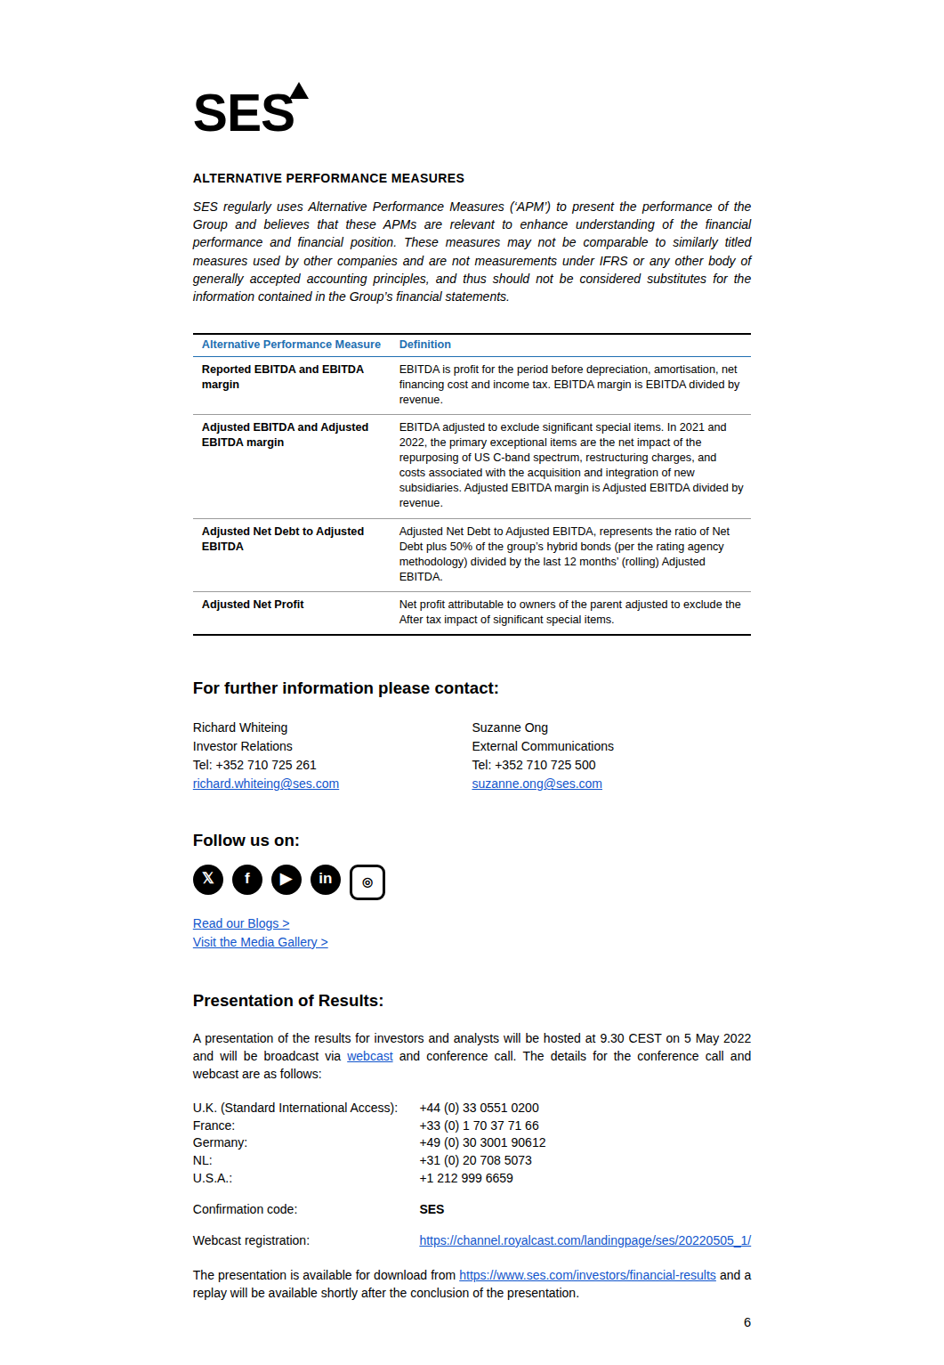SES
ALTERNATIVE PERFORMANCE MEASURES
SES regularly uses Alternative Performance Measures (‘APM’) to present the performance of the Group and believes that these APMs are relevant to enhance understanding of the financial performance and financial position. These measures may not be comparable to similarly titled measures used by other companies and are not measurements under IFRS or any other body of generally accepted accounting principles, and thus should not be considered substitutes for the information contained in the Group’s financial statements.
| Alternative Performance Measure | Definition |
| --- | --- |
| Reported EBITDA and EBITDA margin | EBITDA is profit for the period before depreciation, amortisation, net financing cost and income tax. EBITDA margin is EBITDA divided by revenue. |
| Adjusted EBITDA and Adjusted EBITDA margin | EBITDA adjusted to exclude significant special items. In 2021 and 2022, the primary exceptional items are the net impact of the repurposing of US C-band spectrum, restructuring charges, and costs associated with the acquisition and integration of new subsidiaries. Adjusted EBITDA margin is Adjusted EBITDA divided by revenue. |
| Adjusted Net Debt to Adjusted EBITDA | Adjusted Net Debt to Adjusted EBITDA, represents the ratio of Net Debt plus 50% of the group’s hybrid bonds (per the rating agency methodology) divided by the last 12 months’ (rolling) Adjusted EBITDA. |
| Adjusted Net Profit | Net profit attributable to owners of the parent adjusted to exclude the After tax impact of significant special items. |
For further information please contact:
Richard Whiteing
Investor Relations
Tel: +352 710 725 261
richard.whiteing@ses.com
Suzanne Ong
External Communications
Tel: +352 710 725 500
suzanne.ong@ses.com
Follow us on:
𝕏
f
▶
in
◎
Read our Blogs >
Visit the Media Gallery >
Presentation of Results:
A presentation of the results for investors and analysts will be hosted at 9.30 CEST on 5 May 2022 and will be broadcast via webcast and conference call. The details for the conference call and webcast are as follows:
| U.K. (Standard International Access): | +44 (0) 33 0551 0200 |
| France: | +33 (0) 1 70 37 71 66 |
| Germany: | +49 (0) 30 3001 90612 |
| NL: | +31 (0) 20 708 5073 |
| U.S.A.: | +1 212 999 6659 |
| Confirmation code: | SES |
| Webcast registration: | https://channel.royalcast.com/landingpage/ses/20220505_1/ |
The presentation is available for download from https://www.ses.com/investors/financial-results and a replay will be available shortly after the conclusion of the presentation.
6